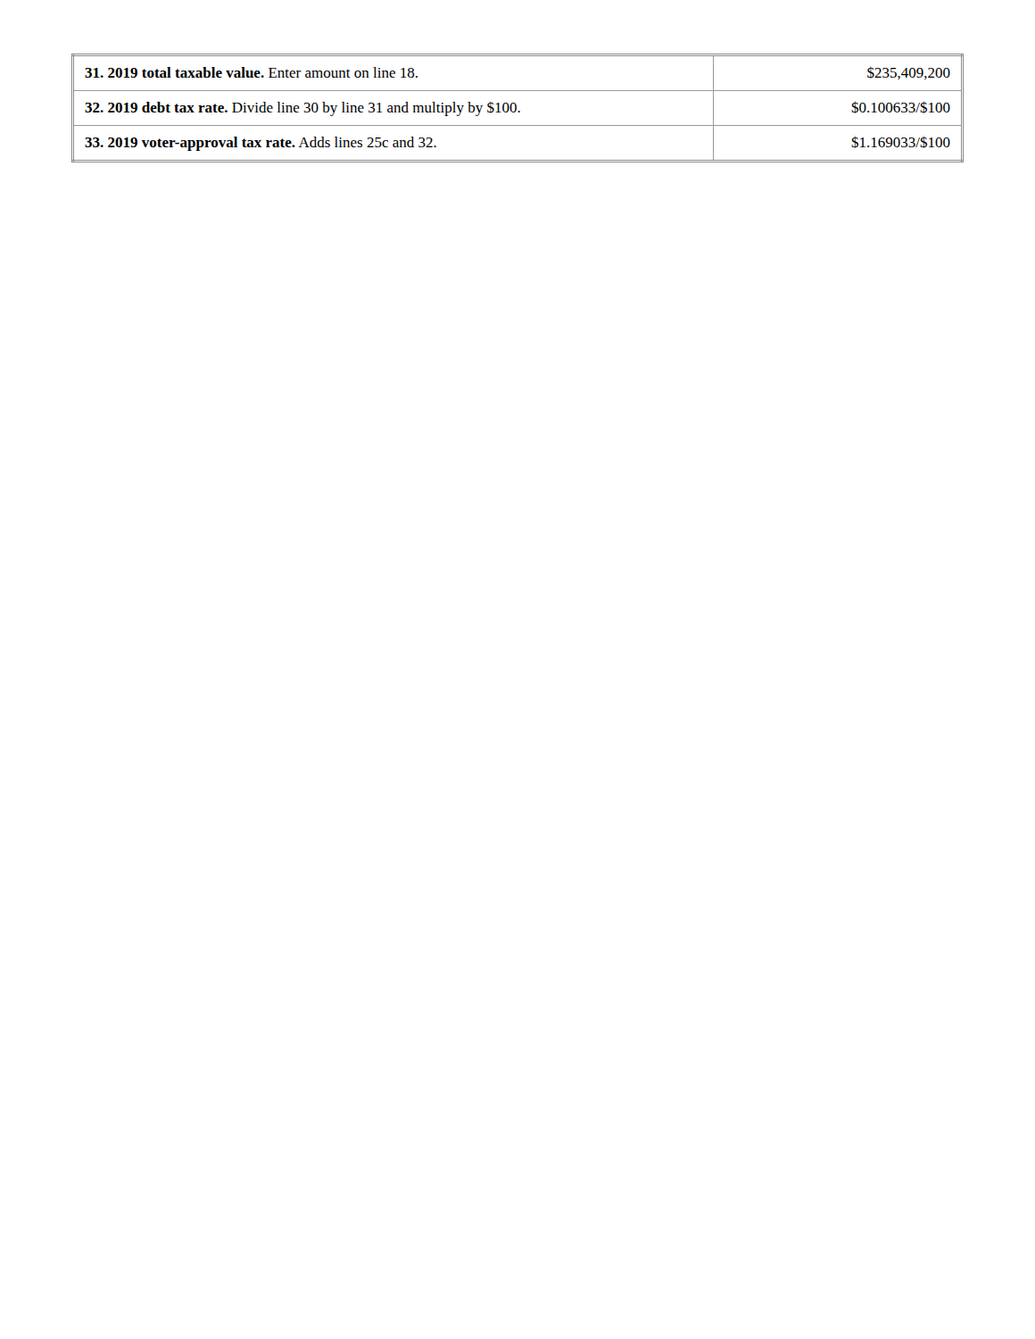| 31. 2019 total taxable value. Enter amount on line 18. | $235,409,200 |
| 32. 2019 debt tax rate. Divide line 30 by line 31 and multiply by $100. | $0.100633/$100 |
| 33. 2019 voter-approval tax rate. Adds lines 25c and 32. | $1.169033/$100 |